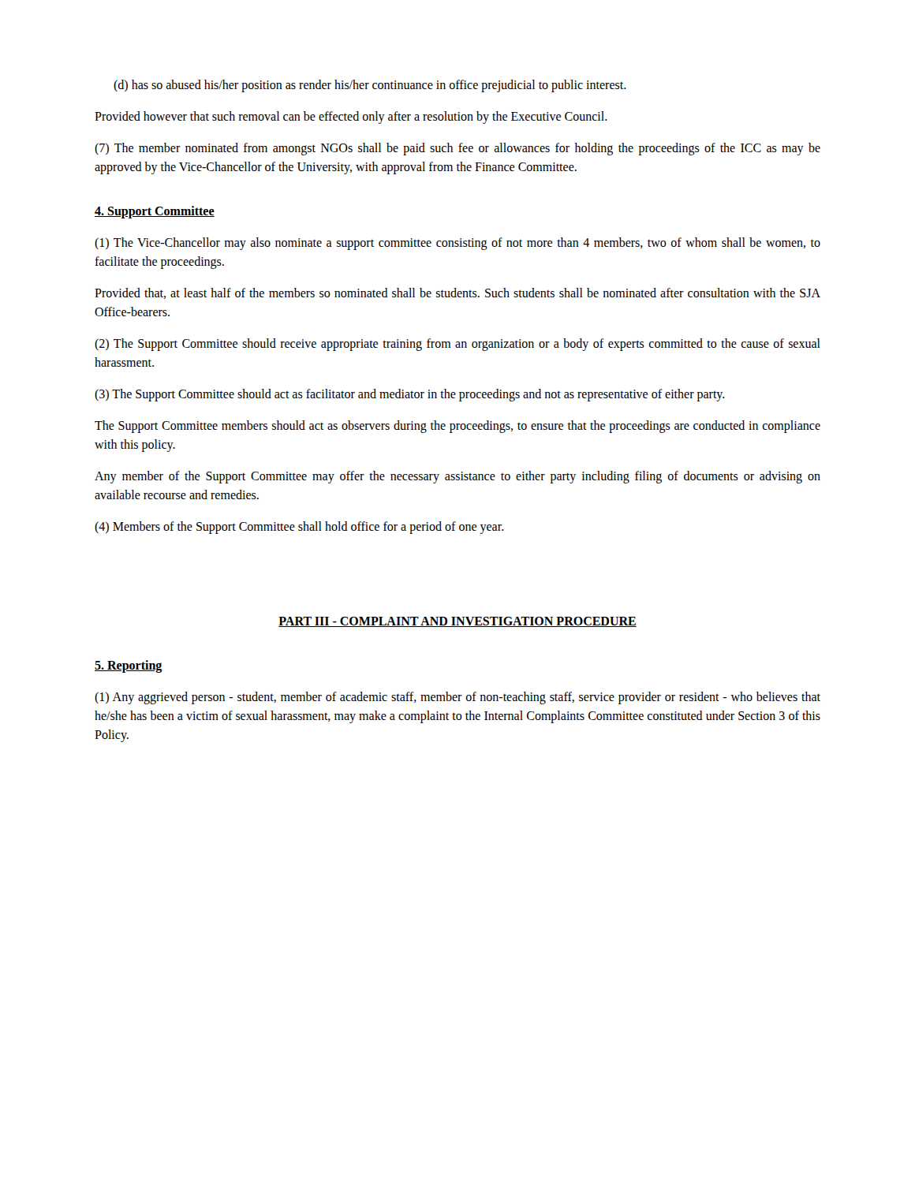(d) has so abused his/her position as render his/her continuance in office prejudicial to public interest.
Provided however that such removal can be effected only after a resolution by the Executive Council.
(7) The member nominated from amongst NGOs shall be paid such fee or allowances for holding the proceedings of the ICC as may be approved by the Vice-Chancellor of the University, with approval from the Finance Committee.
4. Support Committee
(1) The Vice-Chancellor may also nominate a support committee consisting of not more than 4 members, two of whom shall be women, to facilitate the proceedings.
Provided that, at least half of the members so nominated shall be students. Such students shall be nominated after consultation with the SJA Office-bearers.
(2) The Support Committee should receive appropriate training from an organization or a body of experts committed to the cause of sexual harassment.
(3) The Support Committee should act as facilitator and mediator in the proceedings and not as representative of either party.
The Support Committee members should act as observers during the proceedings, to ensure that the proceedings are conducted in compliance with this policy.
Any member of the Support Committee may offer the necessary assistance to either party including filing of documents or advising on available recourse and remedies.
(4) Members of the Support Committee shall hold office for a period of one year.
PART III - COMPLAINT AND INVESTIGATION PROCEDURE
5. Reporting
(1) Any aggrieved person - student, member of academic staff, member of non-teaching staff, service provider or resident - who believes that he/she has been a victim of sexual harassment, may make a complaint to the Internal Complaints Committee constituted under Section 3 of this Policy.